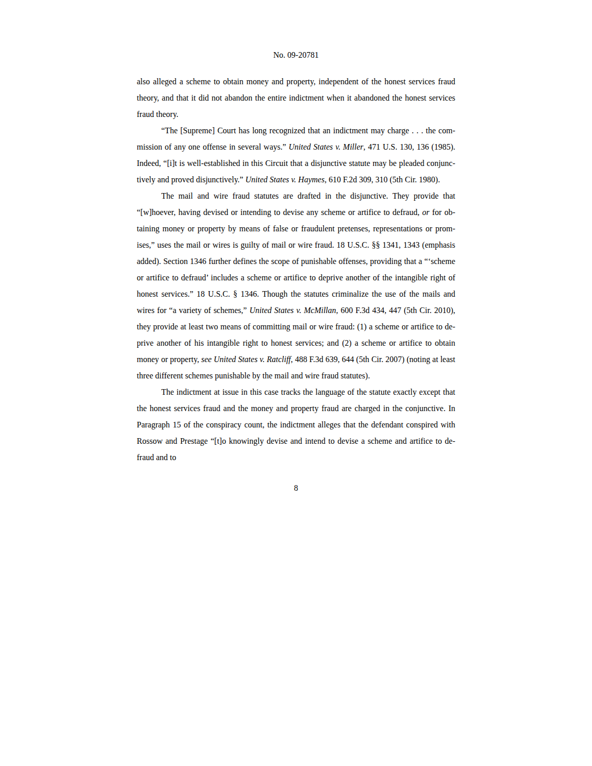No. 09-20781
also alleged a scheme to obtain money and property, independent of the honest services fraud theory, and that it did not abandon the entire indictment when it abandoned the honest services fraud theory.
“The [Supreme] Court has long recognized that an indictment may charge . . . the commission of any one offense in several ways.” United States v. Miller, 471 U.S. 130, 136 (1985). Indeed, “[i]t is well-established in this Circuit that a disjunctive statute may be pleaded conjunctively and proved disjunctively.” United States v. Haymes, 610 F.2d 309, 310 (5th Cir. 1980).
The mail and wire fraud statutes are drafted in the disjunctive. They provide that “[w]hoever, having devised or intending to devise any scheme or artifice to defraud, or for obtaining money or property by means of false or fraudulent pretenses, representations or promises,” uses the mail or wires is guilty of mail or wire fraud. 18 U.S.C. §§ 1341, 1343 (emphasis added). Section 1346 further defines the scope of punishable offenses, providing that a “‘scheme or artifice to defraud’ includes a scheme or artifice to deprive another of the intangible right of honest services.” 18 U.S.C. § 1346. Though the statutes criminalize the use of the mails and wires for “a variety of schemes,” United States v. McMillan, 600 F.3d 434, 447 (5th Cir. 2010), they provide at least two means of committing mail or wire fraud: (1) a scheme or artifice to deprive another of his intangible right to honest services; and (2) a scheme or artifice to obtain money or property, see United States v. Ratcliff, 488 F.3d 639, 644 (5th Cir. 2007) (noting at least three different schemes punishable by the mail and wire fraud statutes).
The indictment at issue in this case tracks the language of the statute exactly except that the honest services fraud and the money and property fraud are charged in the conjunctive. In Paragraph 15 of the conspiracy count, the indictment alleges that the defendant conspired with Rossow and Prestage “[t]o knowingly devise and intend to devise a scheme and artifice to defraud and to
8